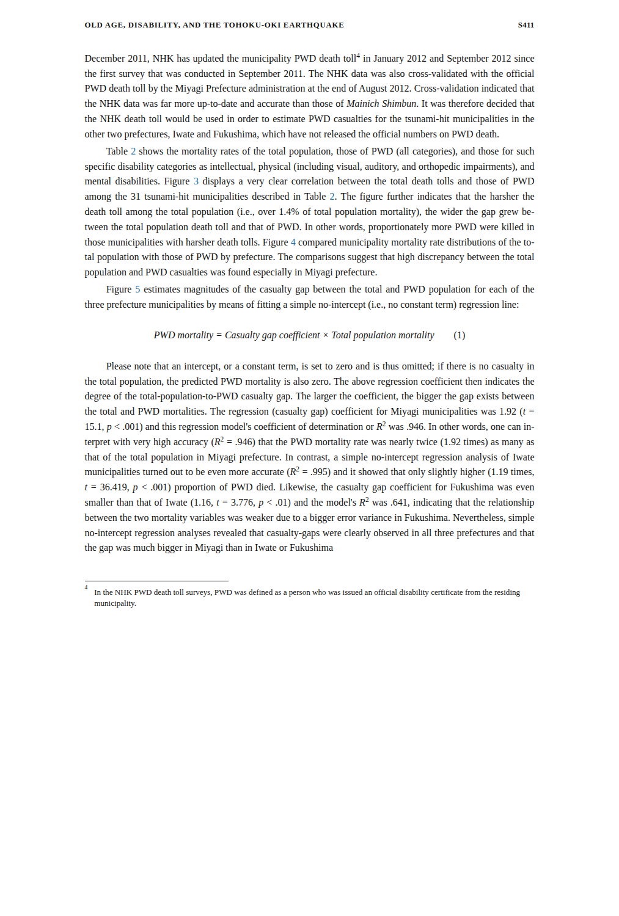Old Age, Disability, and the Tohoku-Oki Earthquake S411
December 2011, NHK has updated the municipality PWD death toll4 in January 2012 and September 2012 since the first survey that was conducted in September 2011. The NHK data was also cross-validated with the official PWD death toll by the Miyagi Prefecture administration at the end of August 2012. Cross-validation indicated that the NHK data was far more up-to-date and accurate than those of Mainich Shimbun. It was therefore decided that the NHK death toll would be used in order to estimate PWD casualties for the tsunami-hit municipalities in the other two prefectures, Iwate and Fukushima, which have not released the official numbers on PWD death.
Table 2 shows the mortality rates of the total population, those of PWD (all categories), and those for such specific disability categories as intellectual, physical (including visual, auditory, and orthopedic impairments), and mental disabilities. Figure 3 displays a very clear correlation between the total death tolls and those of PWD among the 31 tsunami-hit municipalities described in Table 2. The figure further indicates that the harsher the death toll among the total population (i.e., over 1.4% of total population mortality), the wider the gap grew between the total population death toll and that of PWD. In other words, proportionately more PWD were killed in those municipalities with harsher death tolls. Figure 4 compared municipality mortality rate distributions of the total population with those of PWD by prefecture. The comparisons suggest that high discrepancy between the total population and PWD casualties was found especially in Miyagi prefecture.
Figure 5 estimates magnitudes of the casualty gap between the total and PWD population for each of the three prefecture municipalities by means of fitting a simple no-intercept (i.e., no constant term) regression line:
PWD mortality = Casualty gap coefficient × Total population mortality (1)
Please note that an intercept, or a constant term, is set to zero and is thus omitted; if there is no casualty in the total population, the predicted PWD mortality is also zero. The above regression coefficient then indicates the degree of the total-population-to-PWD casualty gap. The larger the coefficient, the bigger the gap exists between the total and PWD mortalities. The regression (casualty gap) coefficient for Miyagi municipalities was 1.92 (t = 15.1, p < .001) and this regression model's coefficient of determination or R2 was .946. In other words, one can interpret with very high accuracy (R2 = .946) that the PWD mortality rate was nearly twice (1.92 times) as many as that of the total population in Miyagi prefecture. In contrast, a simple no-intercept regression analysis of Iwate municipalities turned out to be even more accurate (R2 = .995) and it showed that only slightly higher (1.19 times, t = 36.419, p < .001) proportion of PWD died. Likewise, the casualty gap coefficient for Fukushima was even smaller than that of Iwate (1.16, t = 3.776, p < .01) and the model's R2 was .641, indicating that the relationship between the two mortality variables was weaker due to a bigger error variance in Fukushima. Nevertheless, simple no-intercept regression analyses revealed that casualty-gaps were clearly observed in all three prefectures and that the gap was much bigger in Miyagi than in Iwate or Fukushima
4In the NHK PWD death toll surveys, PWD was defined as a person who was issued an official disability certificate from the residing municipality.